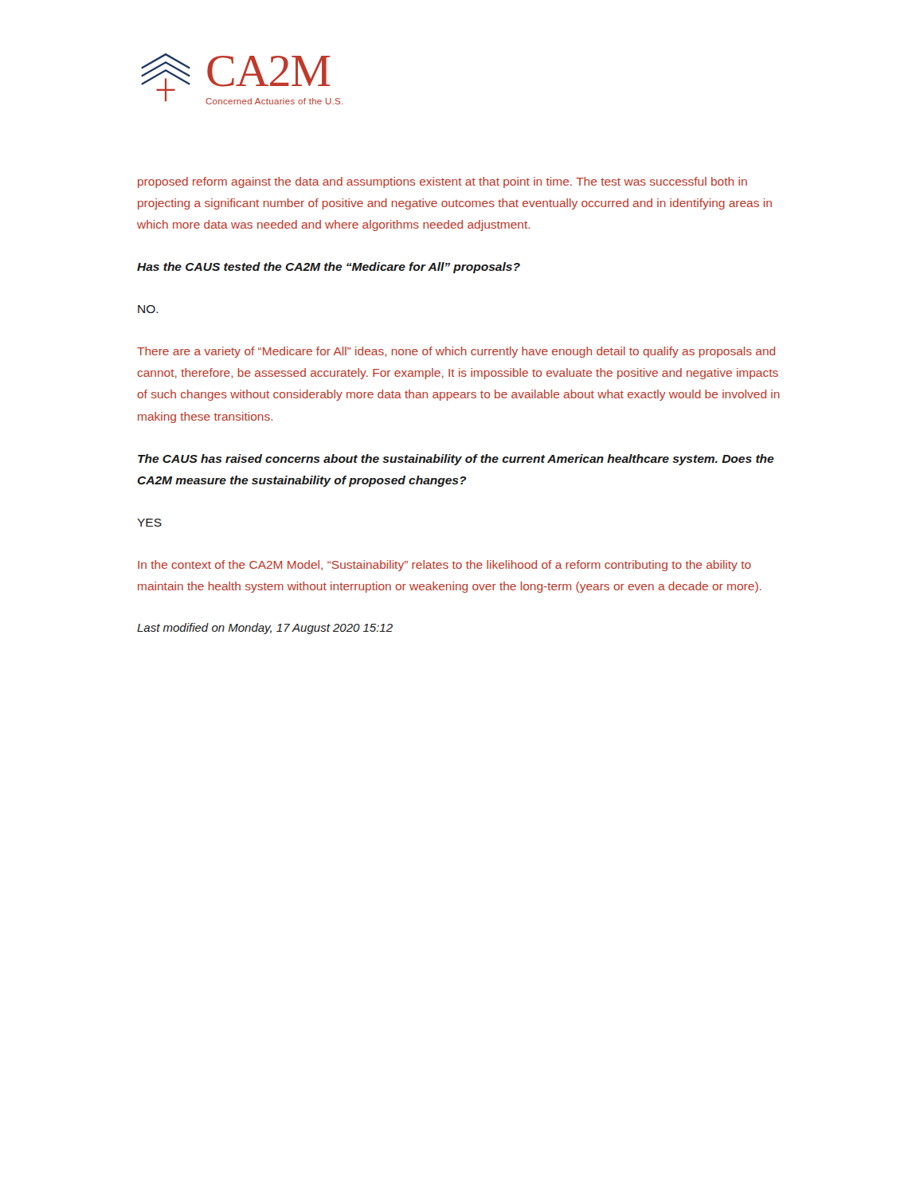CA2M Concerned Actuaries of the U.S.
proposed reform against the data and assumptions existent at that point in time. The test was successful both in projecting a significant number of positive and negative outcomes that eventually occurred and in identifying areas in which more data was needed and where algorithms needed adjustment.
Has the CAUS tested the CA2M the “Medicare for All” proposals?
NO.
There are a variety of “Medicare for All” ideas, none of which currently have enough detail to qualify as proposals and cannot, therefore, be assessed accurately. For example, It is impossible to evaluate the positive and negative impacts of such changes without considerably more data than appears to be available about what exactly would be involved in making these transitions.
The CAUS has raised concerns about the sustainability of the current American healthcare system. Does the CA2M measure the sustainability of proposed changes?
YES
In the context of the CA2M Model, “Sustainability” relates to the likelihood of a reform contributing to the ability to maintain the health system without interruption or weakening over the long-term (years or even a decade or more).
Last modified on Monday, 17 August 2020 15:12